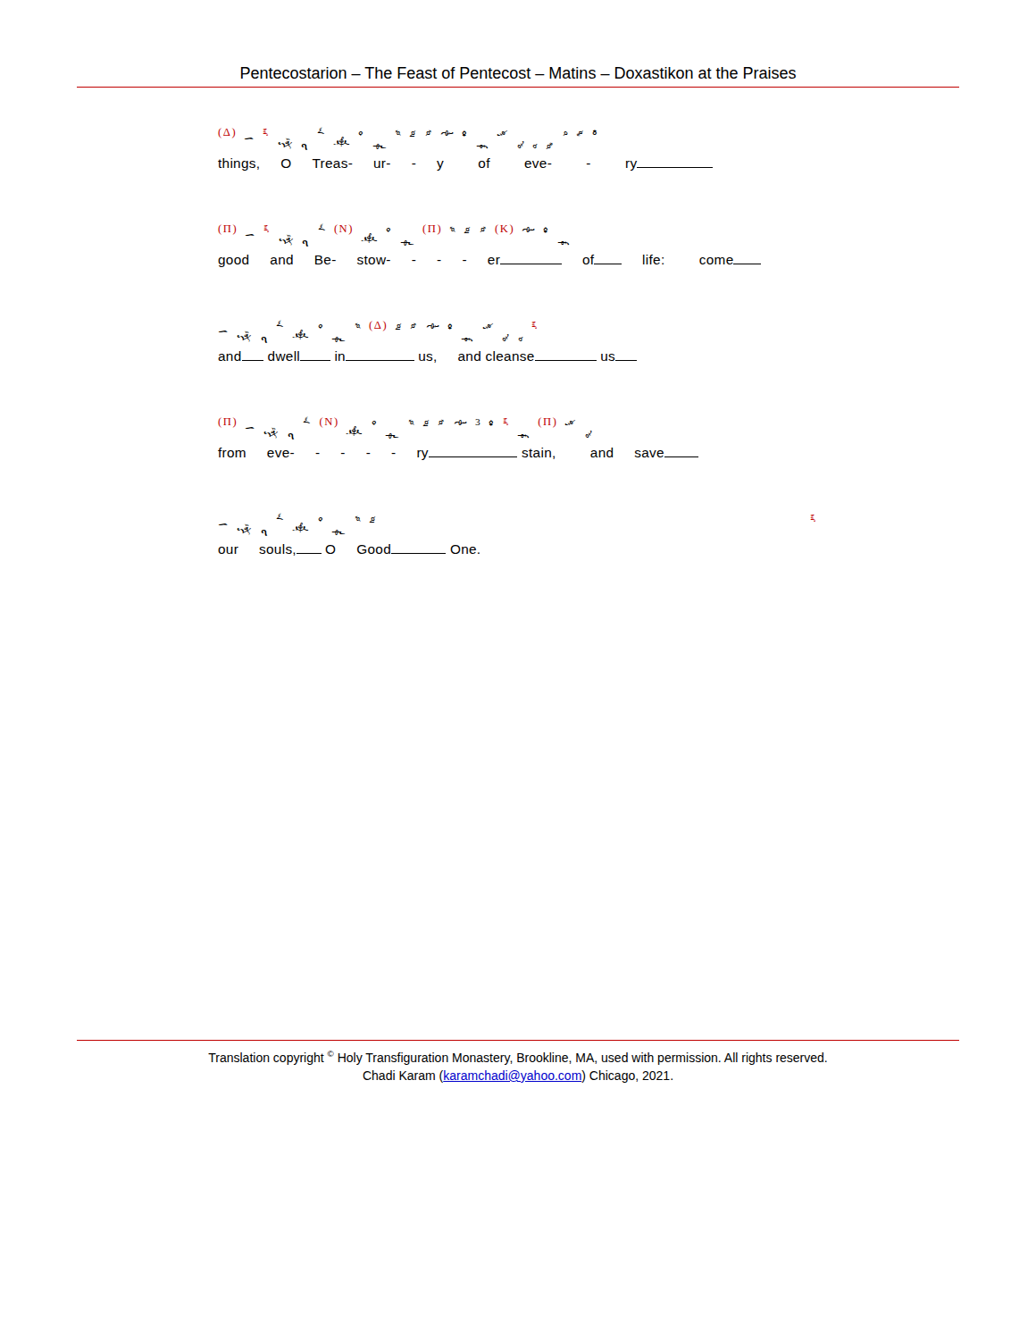Pentecostarion – The Feast of Pentecost – Matins – Doxastikon at the Praises
(Δ) 𝂰 𝃀 𝂲 𝂴 𝂶 𝂸 𝂺 𝂼 𝂾 𝃂 𝃄 𝃆 𝃈 𝃊 𝃌 𝃎 𝃐 𝃒 𝃔 𝃖 𝃘
things, O Treas- ur- - y of eve- - ry
(Π) 𝂰 𝃀 𝂲 𝂴 𝂶 (Ν) 𝂸 𝂺 𝂼 (Π) 𝂾 𝃂 𝃄 (Κ) 𝃆 𝃈 𝃊
good and Be- stow- - - - er of life: come
𝂰 𝂲 𝂴 𝂶 𝂸 𝂺 𝂼 𝂾 (Δ) 𝃂 𝃄 𝃆 𝃈 𝃊 𝃌 𝃎 𝃐 𝃀
and dwell in us, and cleanse us
(Π) 𝂰 𝂲 𝂴 𝂶 (Ν) 𝂸 𝂺 𝂼 𝂾 𝃂 𝃄 𝃆 3 𝃈 𝃀 𝃊 (Π) 𝃌 𝃎
from eve- - - - - ry stain, and save
𝂰 𝂲 𝂴 𝂶 𝂸 𝂺 𝂼 𝂾 𝃂 𝃀
our souls, O Good One.
Translation copyright © Holy Transfiguration Monastery, Brookline, MA, used with permission. All rights reserved.
Chadi Karam (karamchadi@yahoo.com) Chicago, 2021.